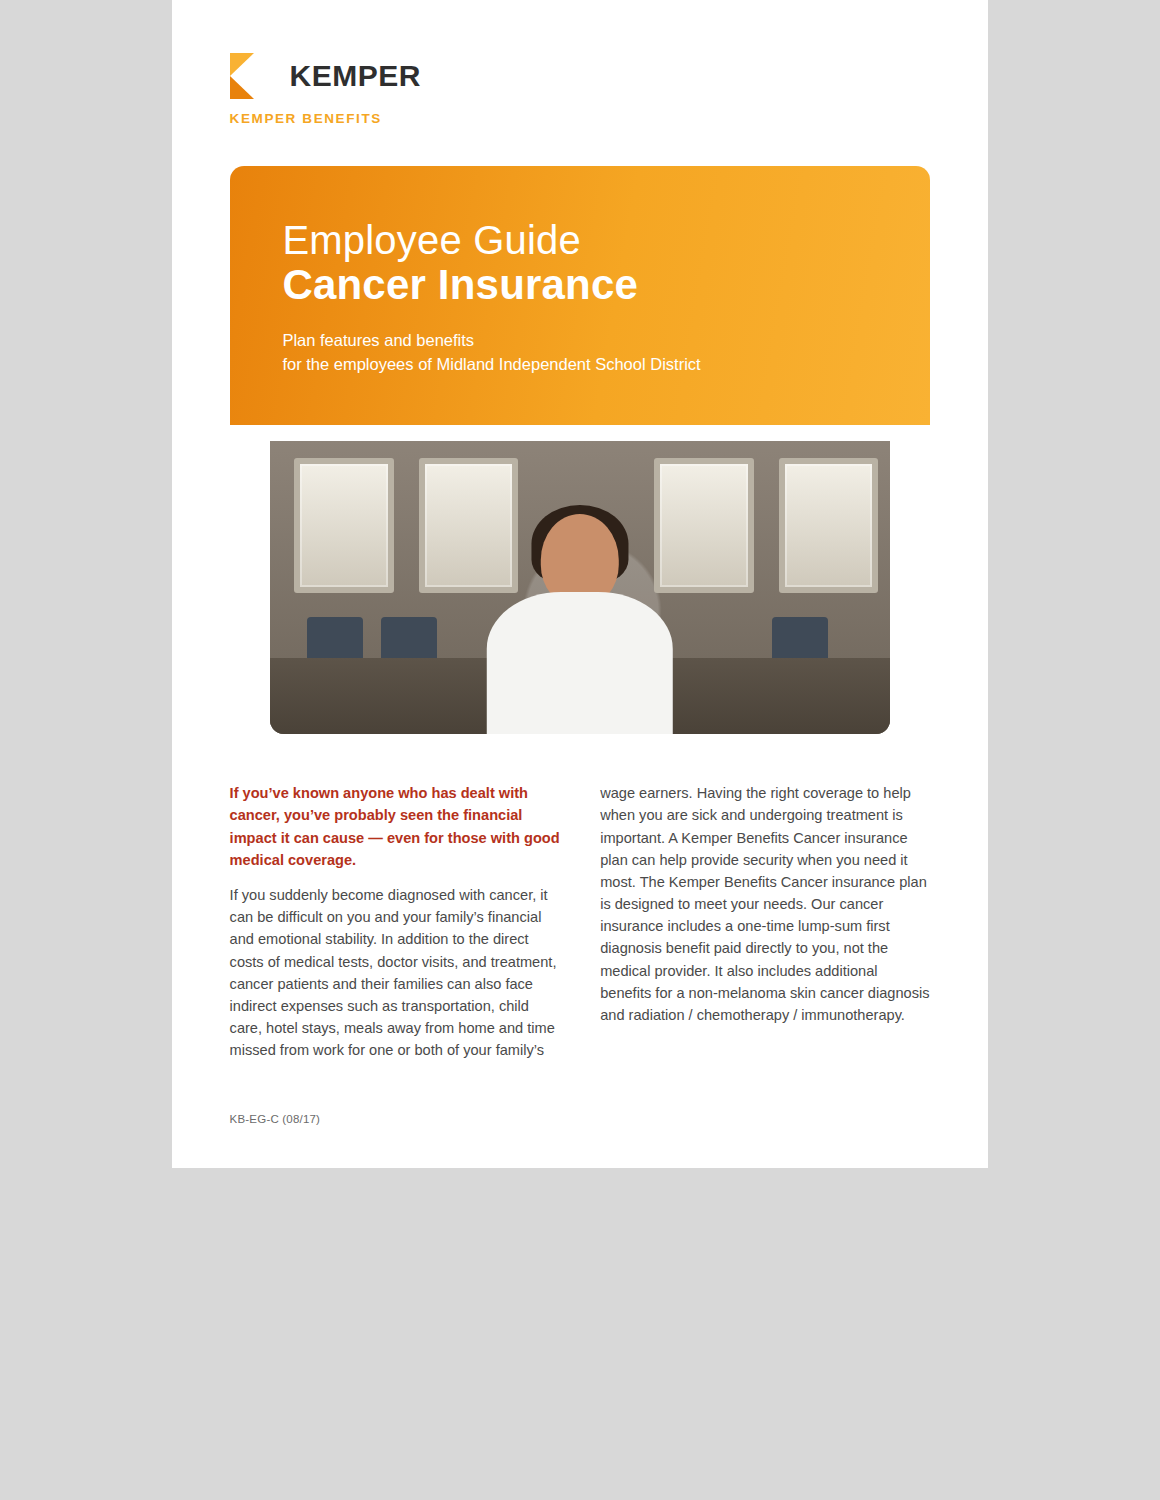KEMPER
Kemper Benefits
Employee Guide Cancer Insurance
Plan features and benefits
for the employees of Midland Independent School District
If you’ve known anyone who has dealt with cancer, you’ve probably seen the financial impact it can cause — even for those with good medical coverage.
If you suddenly become diagnosed with cancer, it can be difficult on you and your family’s financial and emotional stability. In addition to the direct costs of medical tests, doctor visits, and treatment, cancer patients and their families can also face indirect expenses such as transportation, child care, hotel stays, meals away from home and time missed from work for one or both of your family’s
wage earners. Having the right coverage to help when you are sick and undergoing treatment is important. A Kemper Benefits Cancer insurance plan can help provide security when you need it most. The Kemper Benefits Cancer insurance plan is designed to meet your needs. Our cancer insurance includes a one-time lump-sum first diagnosis benefit paid directly to you, not the medical provider. It also includes additional benefits for a non-melanoma skin cancer diagnosis and radiation / chemotherapy / immunotherapy.
KB-EG-C (08/17)